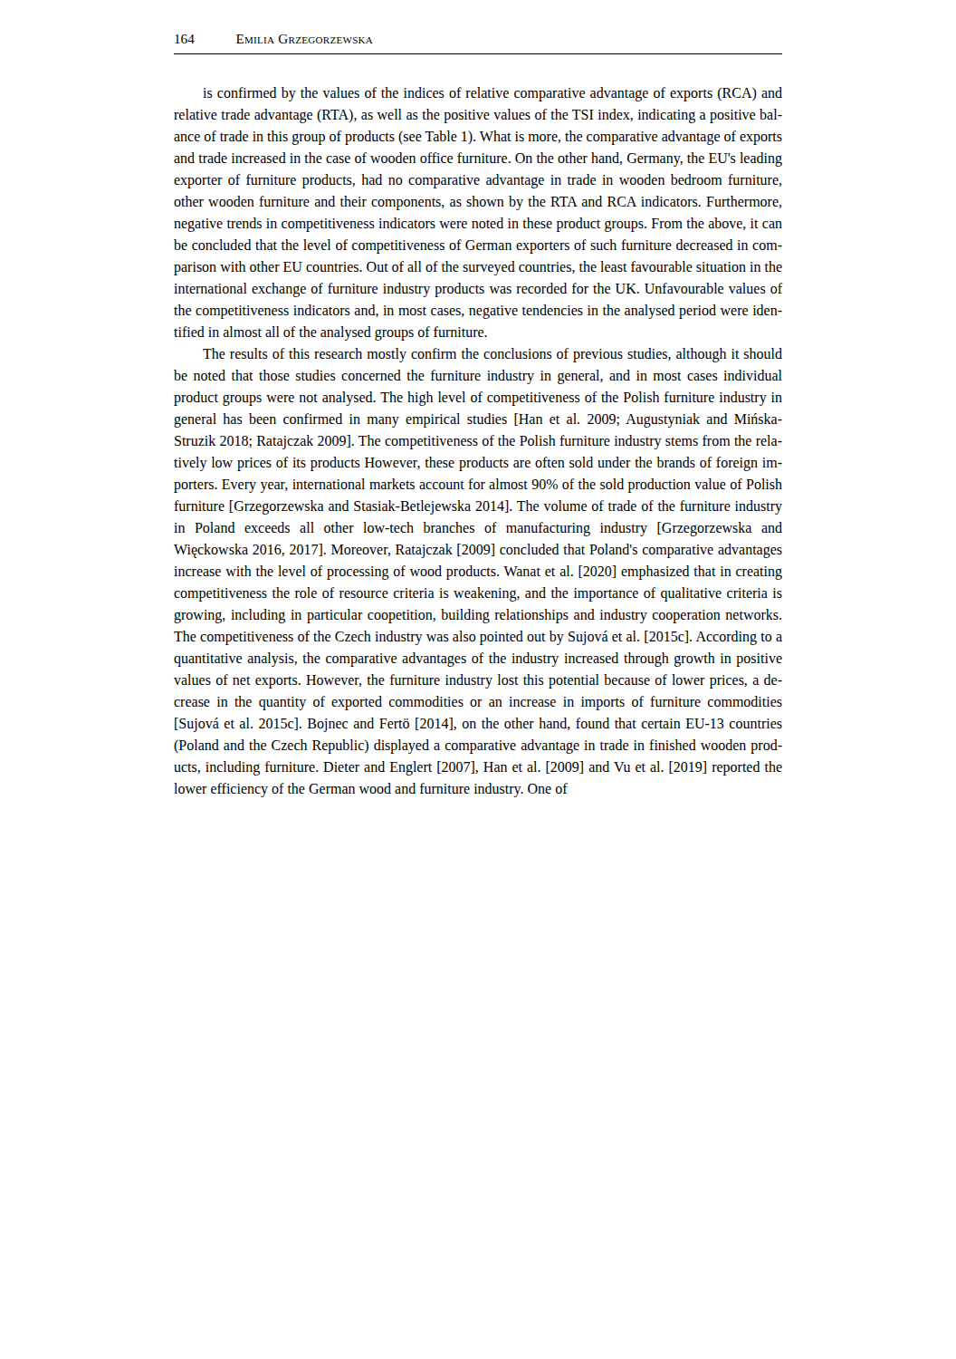164 Emilia Grzegorzewska
is confirmed by the values of the indices of relative comparative advantage of exports (RCA) and relative trade advantage (RTA), as well as the positive values of the TSI index, indicating a positive balance of trade in this group of products (see Table 1). What is more, the comparative advantage of exports and trade increased in the case of wooden office furniture. On the other hand, Germany, the EU's leading exporter of furniture products, had no comparative advantage in trade in wooden bedroom furniture, other wooden furniture and their components, as shown by the RTA and RCA indicators. Furthermore, negative trends in competitiveness indicators were noted in these product groups. From the above, it can be concluded that the level of competitiveness of German exporters of such furniture decreased in comparison with other EU countries. Out of all of the surveyed countries, the least favourable situation in the international exchange of furniture industry products was recorded for the UK. Unfavourable values of the competitiveness indicators and, in most cases, negative tendencies in the analysed period were identified in almost all of the analysed groups of furniture.
The results of this research mostly confirm the conclusions of previous studies, although it should be noted that those studies concerned the furniture industry in general, and in most cases individual product groups were not analysed. The high level of competitiveness of the Polish furniture industry in general has been confirmed in many empirical studies [Han et al. 2009; Augustyniak and Mińska-Struzik 2018; Ratajczak 2009]. The competitiveness of the Polish furniture industry stems from the relatively low prices of its products However, these products are often sold under the brands of foreign importers. Every year, international markets account for almost 90% of the sold production value of Polish furniture [Grzegorzewska and Stasiak-Betlejewska 2014]. The volume of trade of the furniture industry in Poland exceeds all other low-tech branches of manufacturing industry [Grzegorzewska and Więckowska 2016, 2017]. Moreover, Ratajczak [2009] concluded that Poland's comparative advantages increase with the level of processing of wood products. Wanat et al. [2020] emphasized that in creating competitiveness the role of resource criteria is weakening, and the importance of qualitative criteria is growing, including in particular coopetition, building relationships and industry cooperation networks. The competitiveness of the Czech industry was also pointed out by Sujová et al. [2015c]. According to a quantitative analysis, the comparative advantages of the industry increased through growth in positive values of net exports. However, the furniture industry lost this potential because of lower prices, a decrease in the quantity of exported commodities or an increase in imports of furniture commodities [Sujová et al. 2015c]. Bojnec and Fertö [2014], on the other hand, found that certain EU-13 countries (Poland and the Czech Republic) displayed a comparative advantage in trade in finished wooden products, including furniture. Dieter and Englert [2007], Han et al. [2009] and Vu et al. [2019] reported the lower efficiency of the German wood and furniture industry. One of